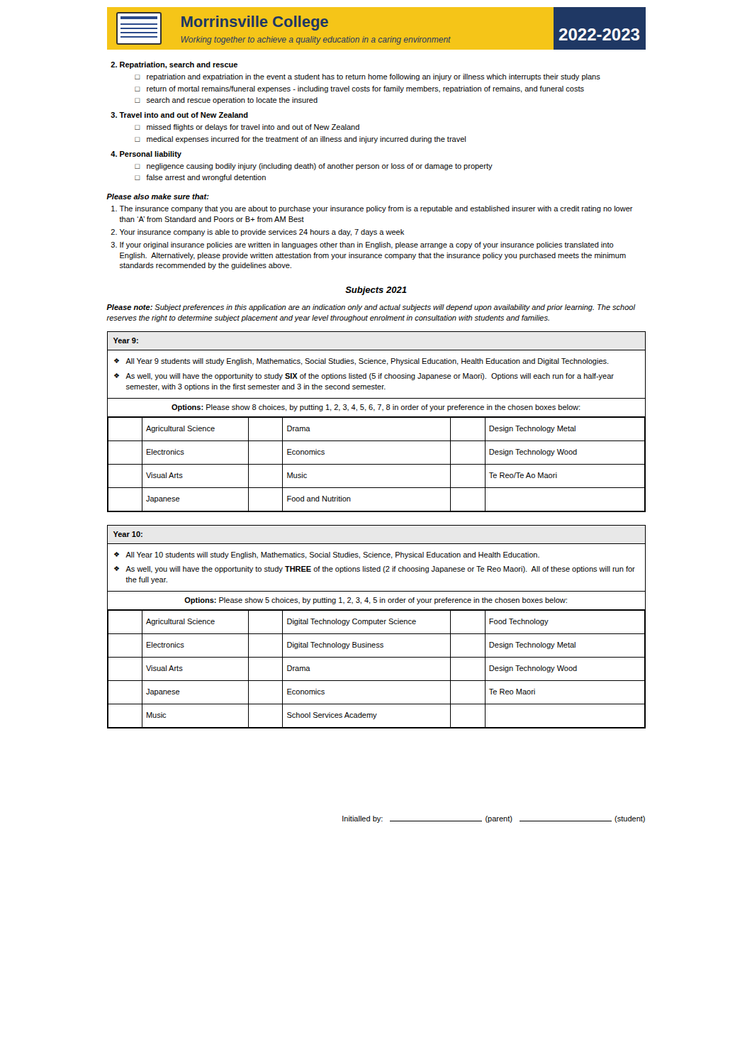Morrinsville College
Working together to achieve a quality education in a caring environment
2022-2023
Repatriation, search and rescue
repatriation and expatriation in the event a student has to return home following an injury or illness which interrupts their study plans
return of mortal remains/funeral expenses - including travel costs for family members, repatriation of remains, and funeral costs
search and rescue operation to locate the insured
Travel into and out of New Zealand
missed flights or delays for travel into and out of New Zealand
medical expenses incurred for the treatment of an illness and injury incurred during the travel
Personal liability
negligence causing bodily injury (including death) of another person or loss of or damage to property
false arrest and wrongful detention
Please also make sure that:
The insurance company that you are about to purchase your insurance policy from is a reputable and established insurer with a credit rating no lower than ‘A’ from Standard and Poors or B+ from AM Best
Your insurance company is able to provide services 24 hours a day, 7 days a week
If your original insurance policies are written in languages other than in English, please arrange a copy of your insurance policies translated into English. Alternatively, please provide written attestation from your insurance company that the insurance policy you purchased meets the minimum standards recommended by the guidelines above.
Subjects 2021
Please note: Subject preferences in this application are an indication only and actual subjects will depend upon availability and prior learning. The school reserves the right to determine subject placement and year level throughout enrolment in consultation with students and families.
Year 9:
All Year 9 students will study English, Mathematics, Social Studies, Science, Physical Education, Health Education and Digital Technologies.
As well, you will have the opportunity to study SIX of the options listed (5 if choosing Japanese or Maori). Options will each run for a half-year semester, with 3 options in the first semester and 3 in the second semester.
Options: Please show 8 choices, by putting 1, 2, 3, 4, 5, 6, 7, 8 in order of your preference in the chosen boxes below:
| | Agricultural Science | | Drama | | Design Technology Metal |
| | Electronics | | Economics | | Design Technology Wood |
| | Visual Arts | | Music | | Te Reo/Te Ao Maori |
| | Japanese | | Food and Nutrition | | |
Year 10:
All Year 10 students will study English, Mathematics, Social Studies, Science, Physical Education and Health Education.
As well, you will have the opportunity to study THREE of the options listed (2 if choosing Japanese or Te Reo Maori). All of these options will run for the full year.
Options: Please show 5 choices, by putting 1, 2, 3, 4, 5 in order of your preference in the chosen boxes below:
| | Agricultural Science | | Digital Technology Computer Science | | Food Technology |
| | Electronics | | Digital Technology Business | | Design Technology Metal |
| | Visual Arts | | Drama | | Design Technology Wood |
| | Japanese | | Economics | | Te Reo Maori |
| | Music | | School Services Academy | | |
Initialled by: (parent) (student)